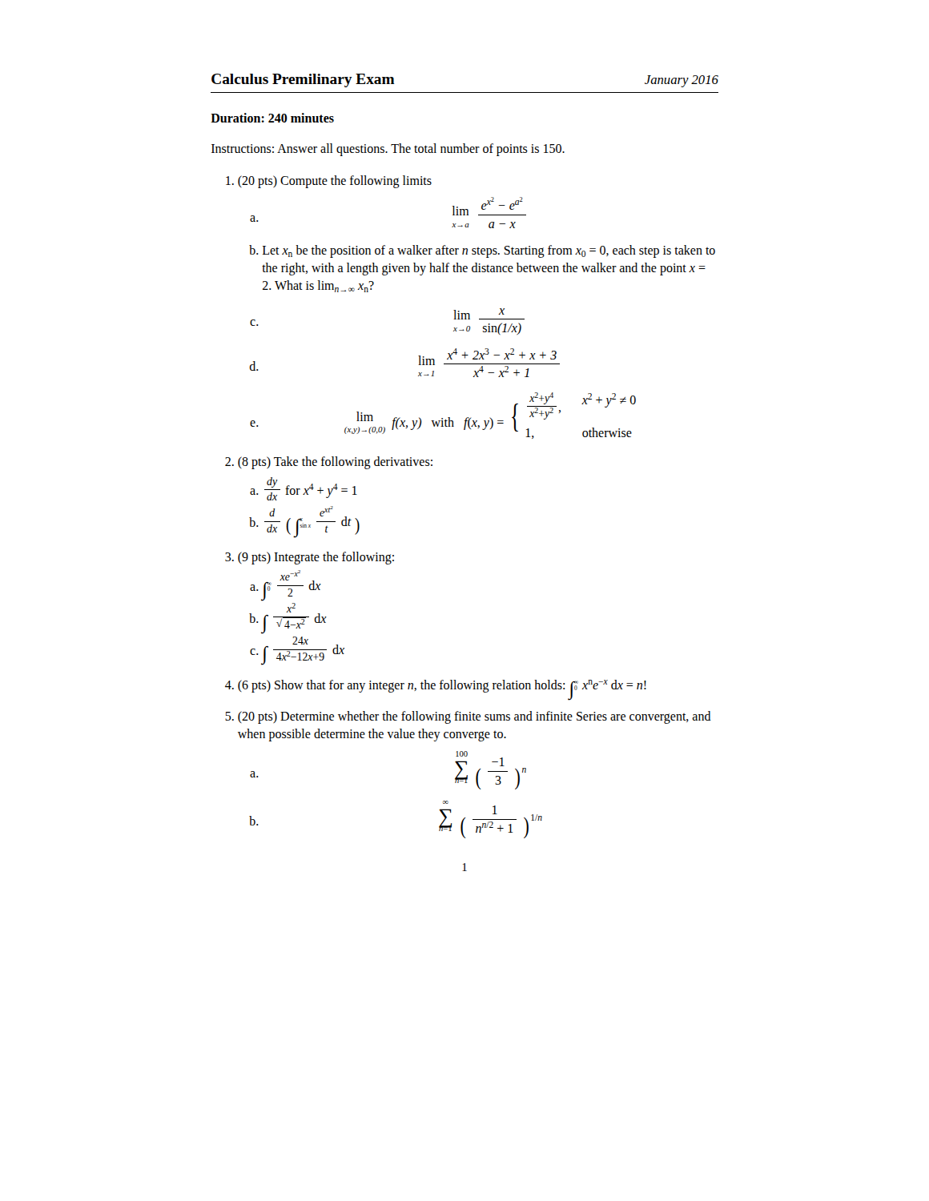Calculus Premilinary Exam
January 2016
Duration: 240 minutes
Instructions: Answer all questions. The total number of points is 150.
(20 pts) Compute the following limits
lim x→a ex2 − ea2 a − x
Let xn be the position of a walker after n steps. Starting from x0 = 0, each step is taken to the right, with a length given by half the distance between the walker and the point x = 2. What is limn→∞ xn?
lim x→0 x sin(1/x)
lim x→1 x4 + 2x3 − x2 + x + 3 x4 − x2 + 1
lim(x,y)→(0,0) f(x, y) with f(x, y) = { x2+y4 x2+y2 , x2 + y2 ≠ 0 1, otherwise
(8 pts) Take the following derivatives:
dy dx for x4 + y4 = 1
ddx ( ∫xsin x ext2 t dt )
(9 pts) Integrate the following:
∫∞0 xe−x22 dx
∫ x2 4−x2 dx
∫ 24x 4x2−12x+9 dx
(6 pts) Show that for any integer n, the following relation holds: ∫∞0 xne−x dx = n!
(20 pts) Determine whether the following finite sums and infinite Series are convergent, and when possible determine the value they converge to.
100 ∑ n=1 ( −1 3 )n
∞ ∑ n=1 ( 1 nn/2 + 1 )1/n
1